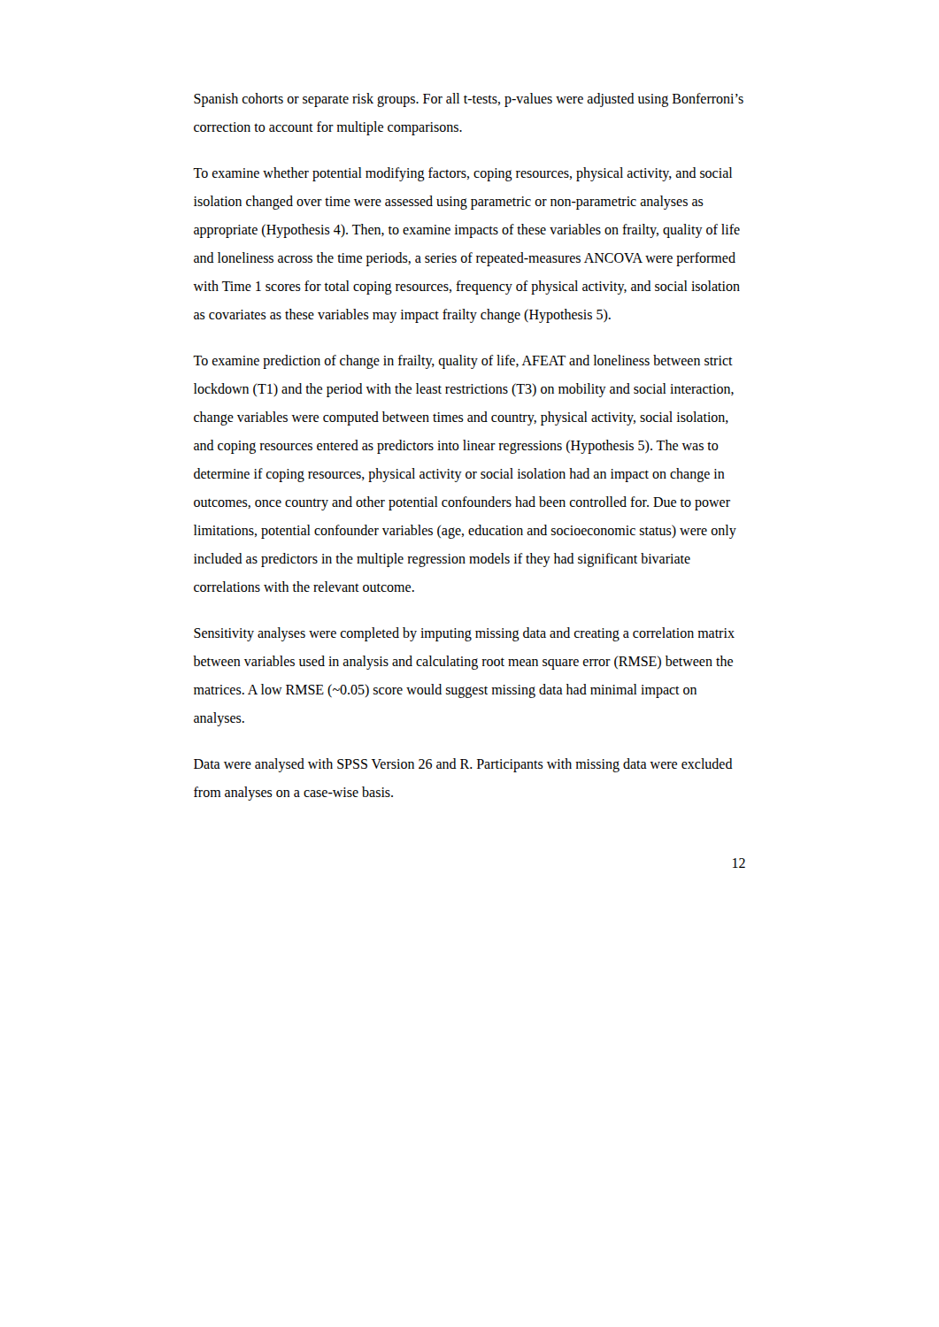Spanish cohorts or separate risk groups. For all t-tests, p-values were adjusted using Bonferroni’s correction to account for multiple comparisons.
To examine whether potential modifying factors, coping resources, physical activity, and social isolation changed over time were assessed using parametric or non-parametric analyses as appropriate (Hypothesis 4). Then, to examine impacts of these variables on frailty, quality of life and loneliness across the time periods, a series of repeated-measures ANCOVA were performed with Time 1 scores for total coping resources, frequency of physical activity, and social isolation as covariates as these variables may impact frailty change (Hypothesis 5).
To examine prediction of change in frailty, quality of life, AFEAT and loneliness between strict lockdown (T1) and the period with the least restrictions (T3) on mobility and social interaction, change variables were computed between times and country, physical activity, social isolation, and coping resources entered as predictors into linear regressions (Hypothesis 5). The was to determine if coping resources, physical activity or social isolation had an impact on change in outcomes, once country and other potential confounders had been controlled for. Due to power limitations, potential confounder variables (age, education and socioeconomic status) were only included as predictors in the multiple regression models if they had significant bivariate correlations with the relevant outcome.
Sensitivity analyses were completed by imputing missing data and creating a correlation matrix between variables used in analysis and calculating root mean square error (RMSE) between the matrices. A low RMSE (~0.05) score would suggest missing data had minimal impact on analyses.
Data were analysed with SPSS Version 26 and R. Participants with missing data were excluded from analyses on a case-wise basis.
12